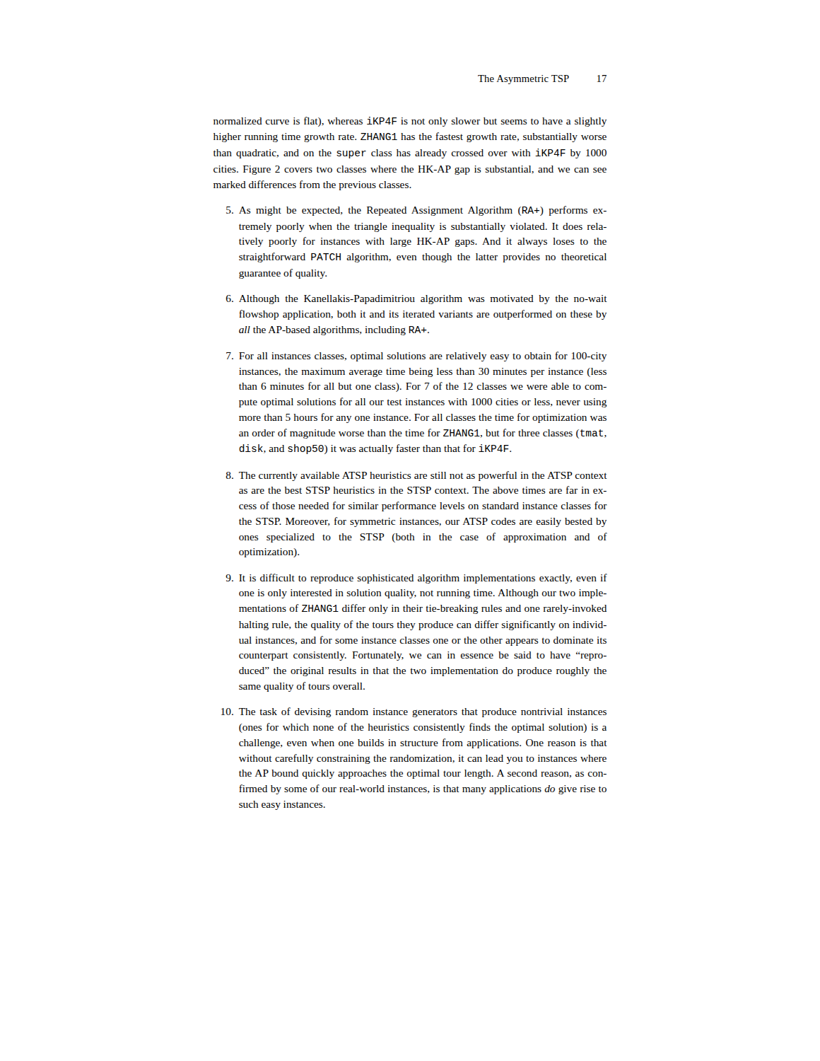The Asymmetric TSP 17
normalized curve is flat), whereas iKP4F is not only slower but seems to have a slightly higher running time growth rate. ZHANG1 has the fastest growth rate, substantially worse than quadratic, and on the super class has already crossed over with iKP4F by 1000 cities. Figure 2 covers two classes where the HK-AP gap is substantial, and we can see marked differences from the previous classes.
As might be expected, the Repeated Assignment Algorithm (RA+) performs extremely poorly when the triangle inequality is substantially violated. It does relatively poorly for instances with large HK-AP gaps. And it always loses to the straightforward PATCH algorithm, even though the latter provides no theoretical guarantee of quality.
Although the Kanellakis-Papadimitriou algorithm was motivated by the no-wait flowshop application, both it and its iterated variants are outperformed on these by all the AP-based algorithms, including RA+.
For all instances classes, optimal solutions are relatively easy to obtain for 100-city instances, the maximum average time being less than 30 minutes per instance (less than 6 minutes for all but one class). For 7 of the 12 classes we were able to compute optimal solutions for all our test instances with 1000 cities or less, never using more than 5 hours for any one instance. For all classes the time for optimization was an order of magnitude worse than the time for ZHANG1, but for three classes (tmat, disk, and shop50) it was actually faster than that for iKP4F.
The currently available ATSP heuristics are still not as powerful in the ATSP context as are the best STSP heuristics in the STSP context. The above times are far in excess of those needed for similar performance levels on standard instance classes for the STSP. Moreover, for symmetric instances, our ATSP codes are easily bested by ones specialized to the STSP (both in the case of approximation and of optimization).
It is difficult to reproduce sophisticated algorithm implementations exactly, even if one is only interested in solution quality, not running time. Although our two implementations of ZHANG1 differ only in their tie-breaking rules and one rarely-invoked halting rule, the quality of the tours they produce can differ significantly on individual instances, and for some instance classes one or the other appears to dominate its counterpart consistently. Fortunately, we can in essence be said to have “reproduced” the original results in that the two implementation do produce roughly the same quality of tours overall.
The task of devising random instance generators that produce nontrivial instances (ones for which none of the heuristics consistently finds the optimal solution) is a challenge, even when one builds in structure from applications. One reason is that without carefully constraining the randomization, it can lead you to instances where the AP bound quickly approaches the optimal tour length. A second reason, as confirmed by some of our real-world instances, is that many applications do give rise to such easy instances.